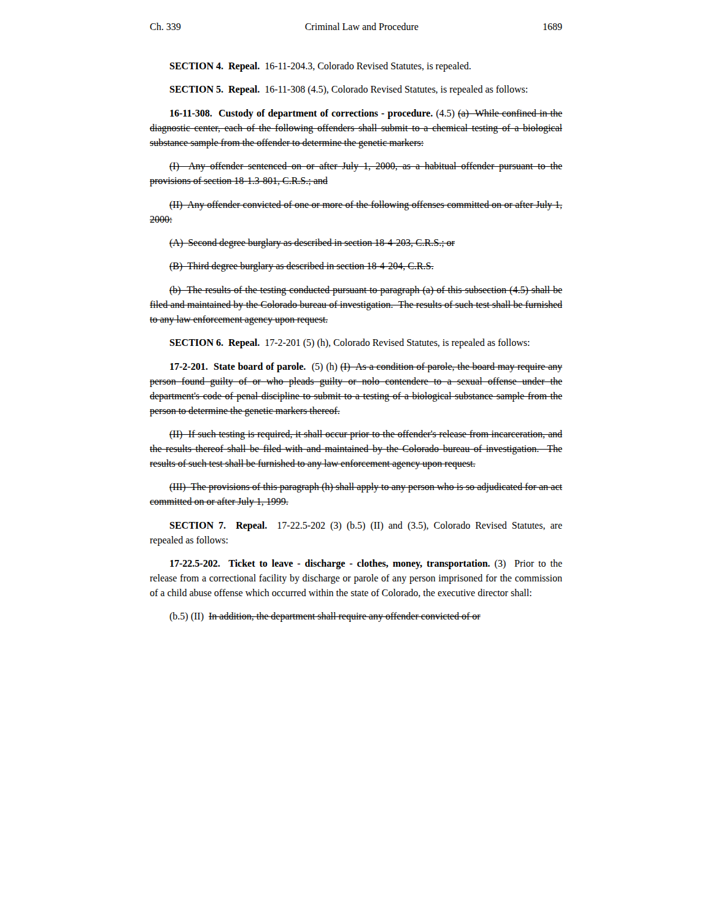Ch. 339
Criminal Law and Procedure
1689
SECTION 4. Repeal. 16-11-204.3, Colorado Revised Statutes, is repealed.
SECTION 5. Repeal. 16-11-308 (4.5), Colorado Revised Statutes, is repealed as follows:
16-11-308. Custody of department of corrections - procedure. (4.5) (a) While confined in the diagnostic center, each of the following offenders shall submit to a chemical testing of a biological substance sample from the offender to determine the genetic markers:
(I) Any offender sentenced on or after July 1, 2000, as a habitual offender pursuant to the provisions of section 18-1.3-801, C.R.S.; and
(II) Any offender convicted of one or more of the following offenses committed on or after July 1, 2000:
(A) Second degree burglary as described in section 18-4-203, C.R.S.; or
(B) Third degree burglary as described in section 18-4-204, C.R.S.
(b) The results of the testing conducted pursuant to paragraph (a) of this subsection (4.5) shall be filed and maintained by the Colorado bureau of investigation. The results of such test shall be furnished to any law enforcement agency upon request.
SECTION 6. Repeal. 17-2-201 (5) (h), Colorado Revised Statutes, is repealed as follows:
17-2-201. State board of parole. (5) (h) (I) As a condition of parole, the board may require any person found guilty of or who pleads guilty or nolo contendere to a sexual offense under the department's code of penal discipline to submit to a testing of a biological substance sample from the person to determine the genetic markers thereof.
(II) If such testing is required, it shall occur prior to the offender's release from incarceration, and the results thereof shall be filed with and maintained by the Colorado bureau of investigation. The results of such test shall be furnished to any law enforcement agency upon request.
(III) The provisions of this paragraph (h) shall apply to any person who is so adjudicated for an act committed on or after July 1, 1999.
SECTION 7. Repeal. 17-22.5-202 (3) (b.5) (II) and (3.5), Colorado Revised Statutes, are repealed as follows:
17-22.5-202. Ticket to leave - discharge - clothes, money, transportation. (3) Prior to the release from a correctional facility by discharge or parole of any person imprisoned for the commission of a child abuse offense which occurred within the state of Colorado, the executive director shall:
(b.5) (II) In addition, the department shall require any offender convicted of or